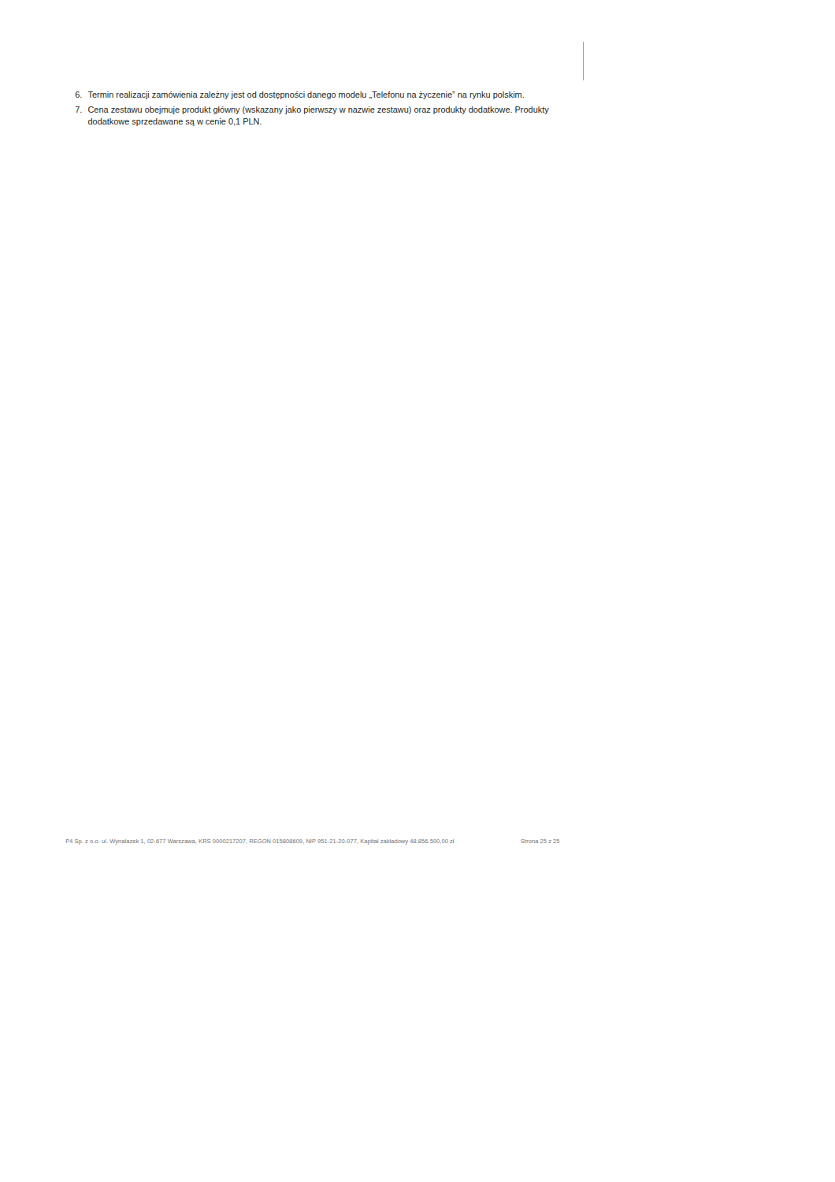6. Termin realizacji zamówienia zależny jest od dostępności danego modelu „Telefonu na życzenie” na rynku polskim.
7. Cena zestawu obejmuje produkt główny (wskazany jako pierwszy w nazwie zestawu) oraz produkty dodatkowe. Produkty dodatkowe sprzedawane są w cenie 0,1 PLN.
P4 Sp. z o.o. ul. Wynalazek 1, 02-677 Warszawa, KRS 0000217207, REGON 015808609, NIP 951-21-20-077, Kapitał zakładowy 48.856.500,00 zł Strona 25 z 25